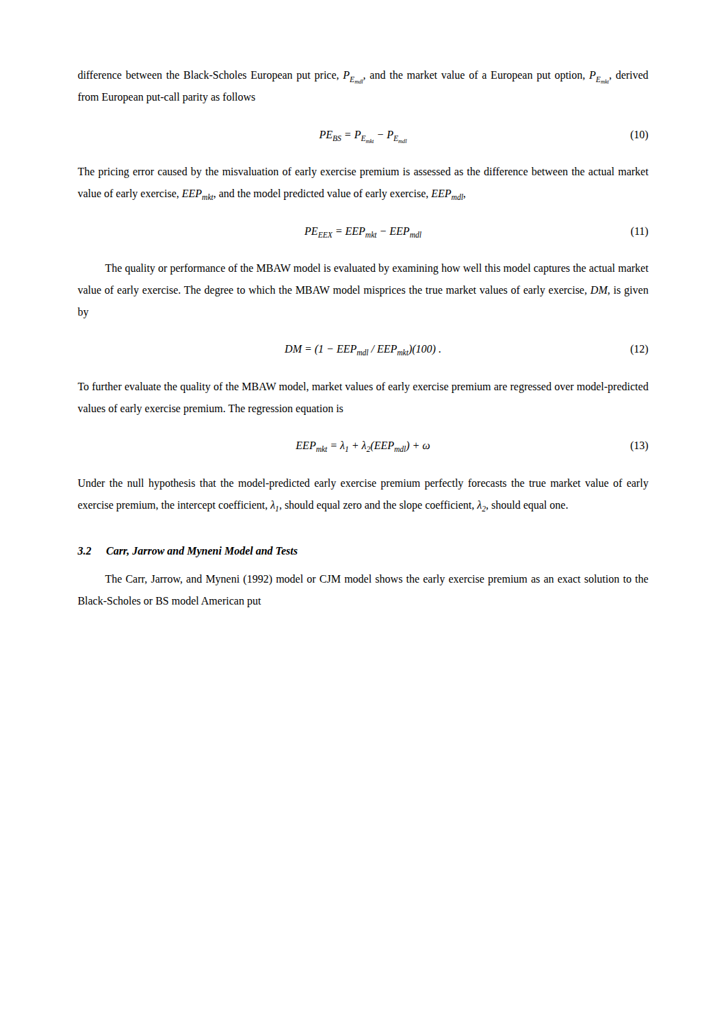difference between the Black-Scholes European put price, PEmdl, and the market value of a European put option, PEmkt, derived from European put-call parity as follows
PEBS = PEmkt − PEmdl (10)
The pricing error caused by the misvaluation of early exercise premium is assessed as the difference between the actual market value of early exercise, EEPmkt, and the model predicted value of early exercise, EEPmdl,
PEEEX = EEPmkt − EEPmdl (11)
The quality or performance of the MBAW model is evaluated by examining how well this model captures the actual market value of early exercise. The degree to which the MBAW model misprices the true market values of early exercise, DM, is given by
DM = (1 − EEPmdl / EEPmkt)(100) . (12)
To further evaluate the quality of the MBAW model, market values of early exercise premium are regressed over model-predicted values of early exercise premium. The regression equation is
EEPmkt = λ1 + λ2(EEPmdl) + ω (13)
Under the null hypothesis that the model-predicted early exercise premium perfectly forecasts the true market value of early exercise premium, the intercept coefficient, λ1, should equal zero and the slope coefficient, λ2, should equal one.
3.2 Carr, Jarrow and Myneni Model and Tests
The Carr, Jarrow, and Myneni (1992) model or CJM model shows the early exercise premium as an exact solution to the Black-Scholes or BS model American put